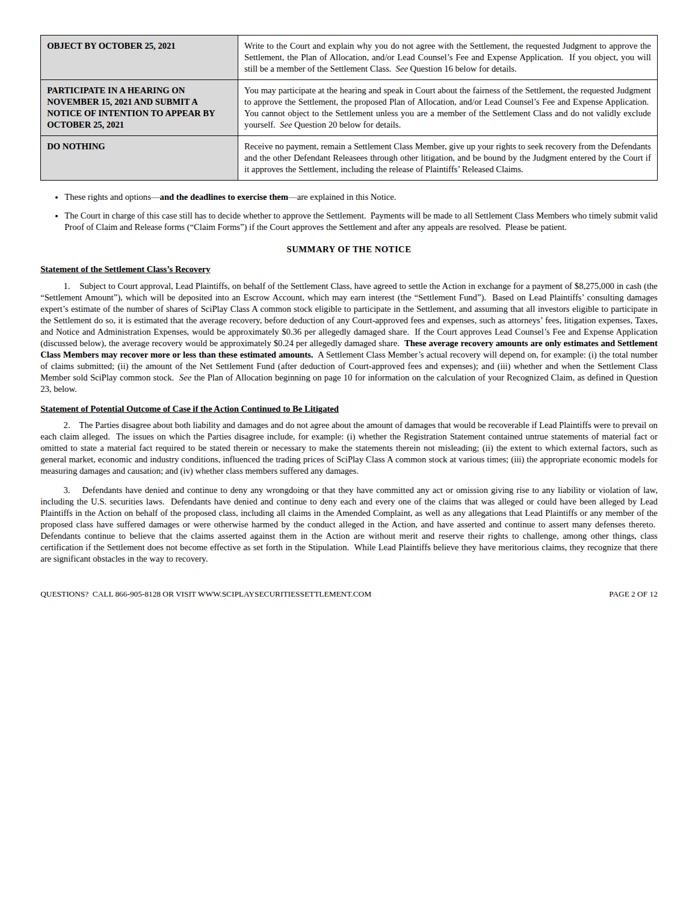| OBJECT BY OCTOBER 25, 2021 | Write to the Court and explain why you do not agree with the Settlement, the requested Judgment to approve the Settlement, the Plan of Allocation, and/or Lead Counsel’s Fee and Expense Application. If you object, you will still be a member of the Settlement Class. See Question 16 below for details. |
| PARTICIPATE IN A HEARING ON NOVEMBER 15, 2021 AND SUBMIT A NOTICE OF INTENTION TO APPEAR BY OCTOBER 25, 2021 | You may participate at the hearing and speak in Court about the fairness of the Settlement, the requested Judgment to approve the Settlement, the proposed Plan of Allocation, and/or Lead Counsel’s Fee and Expense Application. You cannot object to the Settlement unless you are a member of the Settlement Class and do not validly exclude yourself. See Question 20 below for details. |
| DO NOTHING | Receive no payment, remain a Settlement Class Member, give up your rights to seek recovery from the Defendants and the other Defendant Releasees through other litigation, and be bound by the Judgment entered by the Court if it approves the Settlement, including the release of Plaintiffs’ Released Claims. |
These rights and options—and the deadlines to exercise them—are explained in this Notice.
The Court in charge of this case still has to decide whether to approve the Settlement. Payments will be made to all Settlement Class Members who timely submit valid Proof of Claim and Release forms (“Claim Forms”) if the Court approves the Settlement and after any appeals are resolved. Please be patient.
SUMMARY OF THE NOTICE
Statement of the Settlement Class’s Recovery
1. Subject to Court approval, Lead Plaintiffs, on behalf of the Settlement Class, have agreed to settle the Action in exchange for a payment of $8,275,000 in cash (the “Settlement Amount”), which will be deposited into an Escrow Account, which may earn interest (the “Settlement Fund”). Based on Lead Plaintiffs’ consulting damages expert’s estimate of the number of shares of SciPlay Class A common stock eligible to participate in the Settlement, and assuming that all investors eligible to participate in the Settlement do so, it is estimated that the average recovery, before deduction of any Court-approved fees and expenses, such as attorneys’ fees, litigation expenses, Taxes, and Notice and Administration Expenses, would be approximately $0.36 per allegedly damaged share. If the Court approves Lead Counsel’s Fee and Expense Application (discussed below), the average recovery would be approximately $0.24 per allegedly damaged share. These average recovery amounts are only estimates and Settlement Class Members may recover more or less than these estimated amounts. A Settlement Class Member’s actual recovery will depend on, for example: (i) the total number of claims submitted; (ii) the amount of the Net Settlement Fund (after deduction of Court-approved fees and expenses); and (iii) whether and when the Settlement Class Member sold SciPlay common stock. See the Plan of Allocation beginning on page 10 for information on the calculation of your Recognized Claim, as defined in Question 23, below.
Statement of Potential Outcome of Case if the Action Continued to Be Litigated
2. The Parties disagree about both liability and damages and do not agree about the amount of damages that would be recoverable if Lead Plaintiffs were to prevail on each claim alleged. The issues on which the Parties disagree include, for example: (i) whether the Registration Statement contained untrue statements of material fact or omitted to state a material fact required to be stated therein or necessary to make the statements therein not misleading; (ii) the extent to which external factors, such as general market, economic and industry conditions, influenced the trading prices of SciPlay Class A common stock at various times; (iii) the appropriate economic models for measuring damages and causation; and (iv) whether class members suffered any damages.
3. Defendants have denied and continue to deny any wrongdoing or that they have committed any act or omission giving rise to any liability or violation of law, including the U.S. securities laws. Defendants have denied and continue to deny each and every one of the claims that was alleged or could have been alleged by Lead Plaintiffs in the Action on behalf of the proposed class, including all claims in the Amended Complaint, as well as any allegations that Lead Plaintiffs or any member of the proposed class have suffered damages or were otherwise harmed by the conduct alleged in the Action, and have asserted and continue to assert many defenses thereto. Defendants continue to believe that the claims asserted against them in the Action are without merit and reserve their rights to challenge, among other things, class certification if the Settlement does not become effective as set forth in the Stipulation. While Lead Plaintiffs believe they have meritorious claims, they recognize that there are significant obstacles in the way to recovery.
Questions? Call 866-905-8128 or visit www.sciplaysecuritiessettlement.com
Page 2 of 12